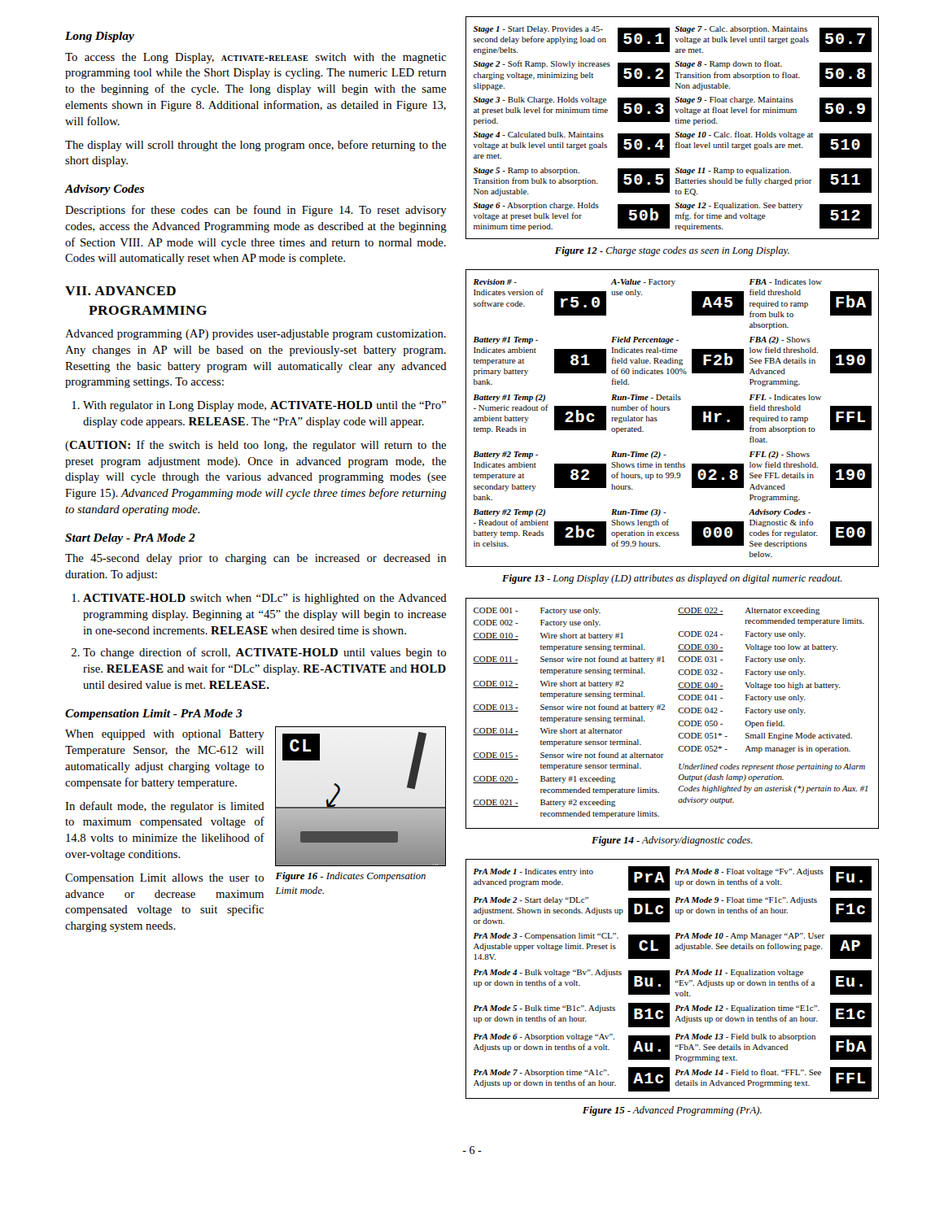Long Display
To access the Long Display, activate-release switch with the magnetic programming tool while the Short Display is cycling. The numeric LED return to the beginning of the cycle. The long display will begin with the same elements shown in Figure 8. Additional information, as detailed in Figure 13, will follow.
The display will scroll throught the long program once, before returning to the short display.
Advisory Codes
Descriptions for these codes can be found in Figure 14. To reset advisory codes, access the Advanced Programming mode as described at the beginning of Section VIII. AP mode will cycle three times and return to normal mode. Codes will automatically reset when AP mode is complete.
VII. ADVANCED
PROGRAMMING
Advanced programming (AP) provides user-adjustable program customization. Any changes in AP will be based on the previously-set battery program. Resetting the basic battery program will automatically clear any advanced programming settings. To access:
With regulator in Long Display mode, ACTIVATE-HOLD until the “Pro” display code appears. RELEASE. The “PrA” display code will appear.
(CAUTION: If the switch is held too long, the regulator will return to the preset program adjustment mode). Once in advanced program mode, the display will cycle through the various advanced programming modes (see Figure 15). Advanced Progamming mode will cycle three times before returning to standard operating mode.
Start Delay - PrA Mode 2
The 45-second delay prior to charging can be increased or decreased in duration. To adjust:
ACTIVATE-HOLD switch when “DLc” is highlighted on the Advanced programming display. Beginning at “45” the display will begin to increase in one-second increments. RELEASE when desired time is shown.
To change direction of scroll, ACTIVATE-HOLD until values begin to rise. RELEASE and wait for “DLc” display. RE-ACTIVATE and HOLD until desired value is met. RELEASE.
Compensation Limit - PrA Mode 3
CL
⤵
CHARGE
Figure 16 - Indicates Compensation Limit mode.
When equipped with optional Battery Temperature Sensor, the MC-612 will automatically adjust charging voltage to compensate for battery temperature.
In default mode, the regulator is limited to maximum compensated voltage of 14.8 volts to minimize the likelihood of over-voltage conditions.
Compensation Limit allows the user to advance or decrease maximum compensated voltage to suit specific charging system needs.
Stage 1 - Start Delay. Provides a 45-second delay before applying load on engine/belts.
50.1
Stage 7 - Calc. absorption. Maintains voltage at bulk level until target goals are met.
50.7
Stage 2 - Soft Ramp. Slowly increases charging voltage, minimizing belt slippage.
50.2
Stage 8 - Ramp down to float. Transition from absorption to float. Non adjustable.
50.8
Stage 3 - Bulk Charge. Holds voltage at preset bulk level for minimum time period.
50.3
Stage 9 - Float charge. Maintains voltage at float level for minimum time period.
50.9
Stage 4 - Calculated bulk. Maintains voltage at bulk level until target goals are met.
50.4
Stage 10 - Calc. float. Holds voltage at float level until target goals are met.
510
Stage 5 - Ramp to absorption. Transition from bulk to absorption. Non adjustable.
50.5
Stage 11 - Ramp to equalization. Batteries should be fully charged prior to EQ.
511
Stage 6 - Absorption charge. Holds voltage at preset bulk level for minimum time period.
50b
Stage 12 - Equalization. See battery mfg. for time and voltage requirements.
512
Figure 12 - Charge stage codes as seen in Long Display.
Revision # - Indicates version of software code.
r5.0
A-Value - Factory use only.
A45
FBA - Indicates low field threshold required to ramp from bulk to absorption.
FbA
Battery #1 Temp - Indicates ambient temperature at primary battery bank.
81
Field Percentage - Indicates real-time field value. Reading of 60 indicates 100% field.
F2b
FBA (2) - Shows low field threshold. See FBA details in Advanced Programming.
190
Battery #1 Temp (2) - Numeric readout of ambient battery temp. Reads in
2bc
Run-Time - Details number of hours regulator has operated.
Hr.
FFL - Indicates low field threshold required to ramp from absorption to float.
FFL
Battery #2 Temp - Indicates ambient temperature at secondary battery bank.
82
Run-Time (2) - Shows time in tenths of hours, up to 99.9 hours.
02.8
FFL (2) - Shows low field threshold. See FFL details in Advanced Programming.
190
Battery #2 Temp (2) - Readout of ambient battery temp. Reads in celsius.
2bc
Run-Time (3) - Shows length of operation in excess of 99.9 hours.
000
Advisory Codes - Diagnostic & info codes for regulator. See descriptions below.
E00
Figure 13 - Long Display (LD) attributes as displayed on digital numeric readout.
CODE 001 -Factory use only.
CODE 002 -Factory use only.
CODE 010 -Wire short at battery #1 temperature sensing terminal.
CODE 011 -Sensor wire not found at battery #1 temperature sensing terminal.
CODE 012 -Wire short at battery #2 temperature sensing terminal.
CODE 013 -Sensor wire not found at battery #2 temperature sensing terminal.
CODE 014 -Wire short at alternator temperature sensor terminal.
CODE 015 -Sensor wire not found at alternator temperature sensor terminal.
CODE 020 -Battery #1 exceeding recommended temperature limits.
CODE 021 -Battery #2 exceeding recommended temperature limits.
CODE 022 -Alternator exceeding recommended temperature limits.
CODE 024 -Factory use only.
CODE 030 -Voltage too low at battery.
CODE 031 -Factory use only.
CODE 032 -Factory use only.
CODE 040 -Voltage too high at battery.
CODE 041 -Factory use only.
CODE 042 -Factory use only.
CODE 050 -Open field.
CODE 051* -Small Engine Mode activated.
CODE 052* -Amp manager is in operation.
Underlined codes represent those pertaining to Alarm Output (dash lamp) operation.
Codes highlighted by an asterisk (*) pertain to Aux. #1 advisory output.
Figure 14 - Advisory/diagnostic codes.
PrA Mode 1 - Indicates entry into advanced program mode.
PrA
PrA Mode 8 - Float voltage “Fv”. Adjusts up or down in tenths of a volt.
Fu.
PrA Mode 2 - Start delay “DLc” adjustment. Shown in seconds. Adjusts up or down.
DLc
PrA Mode 9 - Float time “F1c”. Adjusts up or down in tenths of an hour.
F1c
PrA Mode 3 - Compensation limit “CL”. Adjustable upper voltage limit. Preset is 14.8V.
CL
PrA Mode 10 - Amp Manager “AP”. User adjustable. See details on following page.
AP
PrA Mode 4 - Bulk voltage “Bv”. Adjusts up or down in tenths of a volt.
Bu.
PrA Mode 11 - Equalization voltage “Ev”. Adjusts up or down in tenths of a volt.
Eu.
PrA Mode 5 - Bulk time “B1c”. Adjusts up or down in tenths of an hour.
B1c
PrA Mode 12 - Equalization time “E1c”. Adjusts up or down in tenths of an hour.
E1c
PrA Mode 6 - Absorption voltage “Av”. Adjusts up or down in tenths of a volt.
Au.
PrA Mode 13 - Field bulk to absorption “FbA”. See details in Advanced Progrmming text.
FbA
PrA Mode 7 - Absorption time “A1c”. Adjusts up or down in tenths of an hour.
A1c
PrA Mode 14 - Field to float. “FFL”. See details in Advanced Progrmming text.
FFL
Figure 15 - Advanced Programming (PrA).
- 6 -